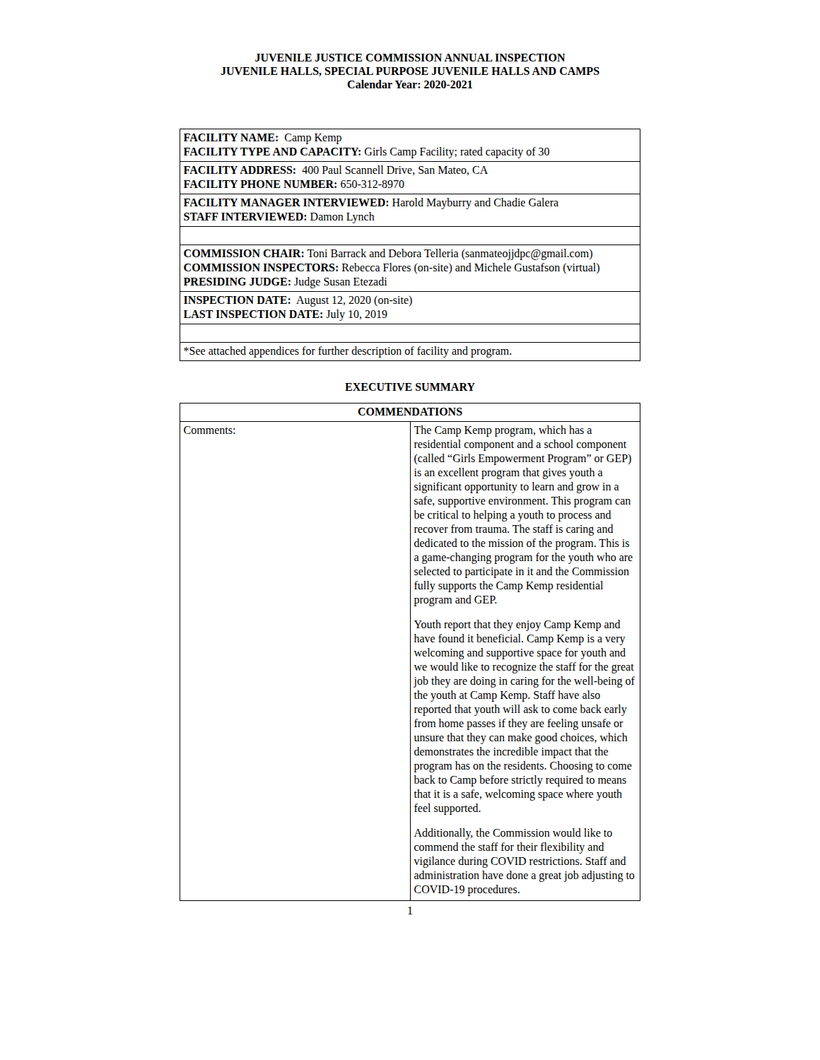JUVENILE JUSTICE COMMISSION ANNUAL INSPECTION
JUVENILE HALLS, SPECIAL PURPOSE JUVENILE HALLS AND CAMPS
Calendar Year: 2020-2021
| FACILITY NAME: Camp Kemp FACILITY TYPE AND CAPACITY: Girls Camp Facility; rated capacity of 30 |
| FACILITY ADDRESS: 400 Paul Scannell Drive, San Mateo, CA FACILITY PHONE NUMBER: 650-312-8970 |
| FACILITY MANAGER INTERVIEWED: Harold Mayburry and Chadie Galera STAFF INTERVIEWED: Damon Lynch |
| COMMISSION CHAIR: Toni Barrack and Debora Telleria (sanmateojjdpc@gmail.com) COMMISSION INSPECTORS: Rebecca Flores (on-site) and Michele Gustafson (virtual) PRESIDING JUDGE: Judge Susan Etezadi |
| INSPECTION DATE: August 12, 2020 (on-site) LAST INSPECTION DATE: July 10, 2019 |
| *See attached appendices for further description of facility and program. |
EXECUTIVE SUMMARY
| COMMENDATIONS |
| Comments: | The Camp Kemp program, which has a residential component and a school component (called “Girls Empowerment Program” or GEP) is an excellent program that gives youth a significant opportunity to learn and grow in a safe, supportive environment. This program can be critical to helping a youth to process and recover from trauma. The staff is caring and dedicated to the mission of the program. This is a game-changing program for the youth who are selected to participate in it and the Commission fully supports the Camp Kemp residential program and GEP. Youth report that they enjoy Camp Kemp and have found it beneficial. Camp Kemp is a very welcoming and supportive space for youth and we would like to recognize the staff for the great job they are doing in caring for the well-being of the youth at Camp Kemp. Staff have also reported that youth will ask to come back early from home passes if they are feeling unsafe or unsure that they can make good choices, which demonstrates the incredible impact that the program has on the residents. Choosing to come back to Camp before strictly required to means that it is a safe, welcoming space where youth feel supported. Additionally, the Commission would like to commend the staff for their flexibility and vigilance during COVID restrictions. Staff and administration have done a great job adjusting to COVID-19 procedures. |
1